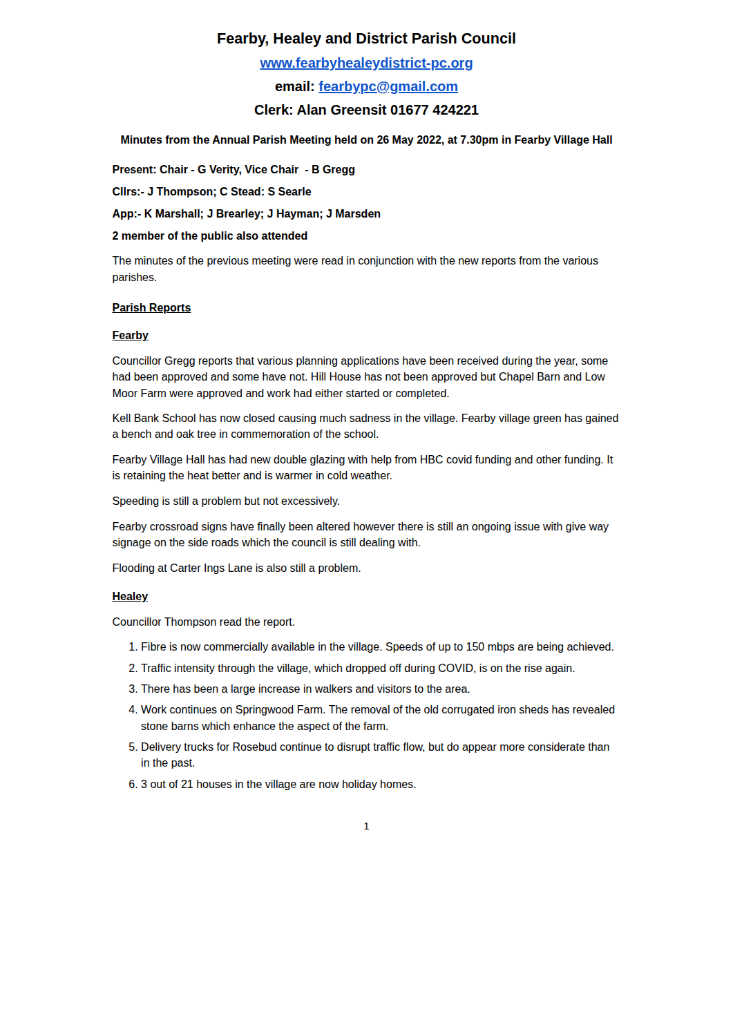Fearby, Healey and District Parish Council
www.fearbyhealeydistrict-pc.org
email: fearbypc@gmail.com
Clerk: Alan Greensit 01677 424221
Minutes from the Annual Parish Meeting held on 26 May 2022, at 7.30pm in Fearby Village Hall
Present: Chair - G Verity, Vice Chair - B Gregg
Cllrs:- J Thompson; C Stead: S Searle
App:- K Marshall; J Brearley; J Hayman; J Marsden
2 member of the public also attended
The minutes of the previous meeting were read in conjunction with the new reports from the various parishes.
Parish Reports
Fearby
Councillor Gregg reports that various planning applications have been received during the year, some had been approved and some have not. Hill House has not been approved but Chapel Barn and Low Moor Farm were approved and work had either started or completed.
Kell Bank School has now closed causing much sadness in the village. Fearby village green has gained a bench and oak tree in commemoration of the school.
Fearby Village Hall has had new double glazing with help from HBC covid funding and other funding. It is retaining the heat better and is warmer in cold weather.
Speeding is still a problem but not excessively.
Fearby crossroad signs have finally been altered however there is still an ongoing issue with give way signage on the side roads which the council is still dealing with.
Flooding at Carter Ings Lane is also still a problem.
Healey
Councillor Thompson read the report.
Fibre is now commercially available in the village. Speeds of up to 150 mbps are being achieved.
Traffic intensity through the village, which dropped off during COVID, is on the rise again.
There has been a large increase in walkers and visitors to the area.
Work continues on Springwood Farm. The removal of the old corrugated iron sheds has revealed stone barns which enhance the aspect of the farm.
Delivery trucks for Rosebud continue to disrupt traffic flow, but do appear more considerate than in the past.
3 out of 21 houses in the village are now holiday homes.
1